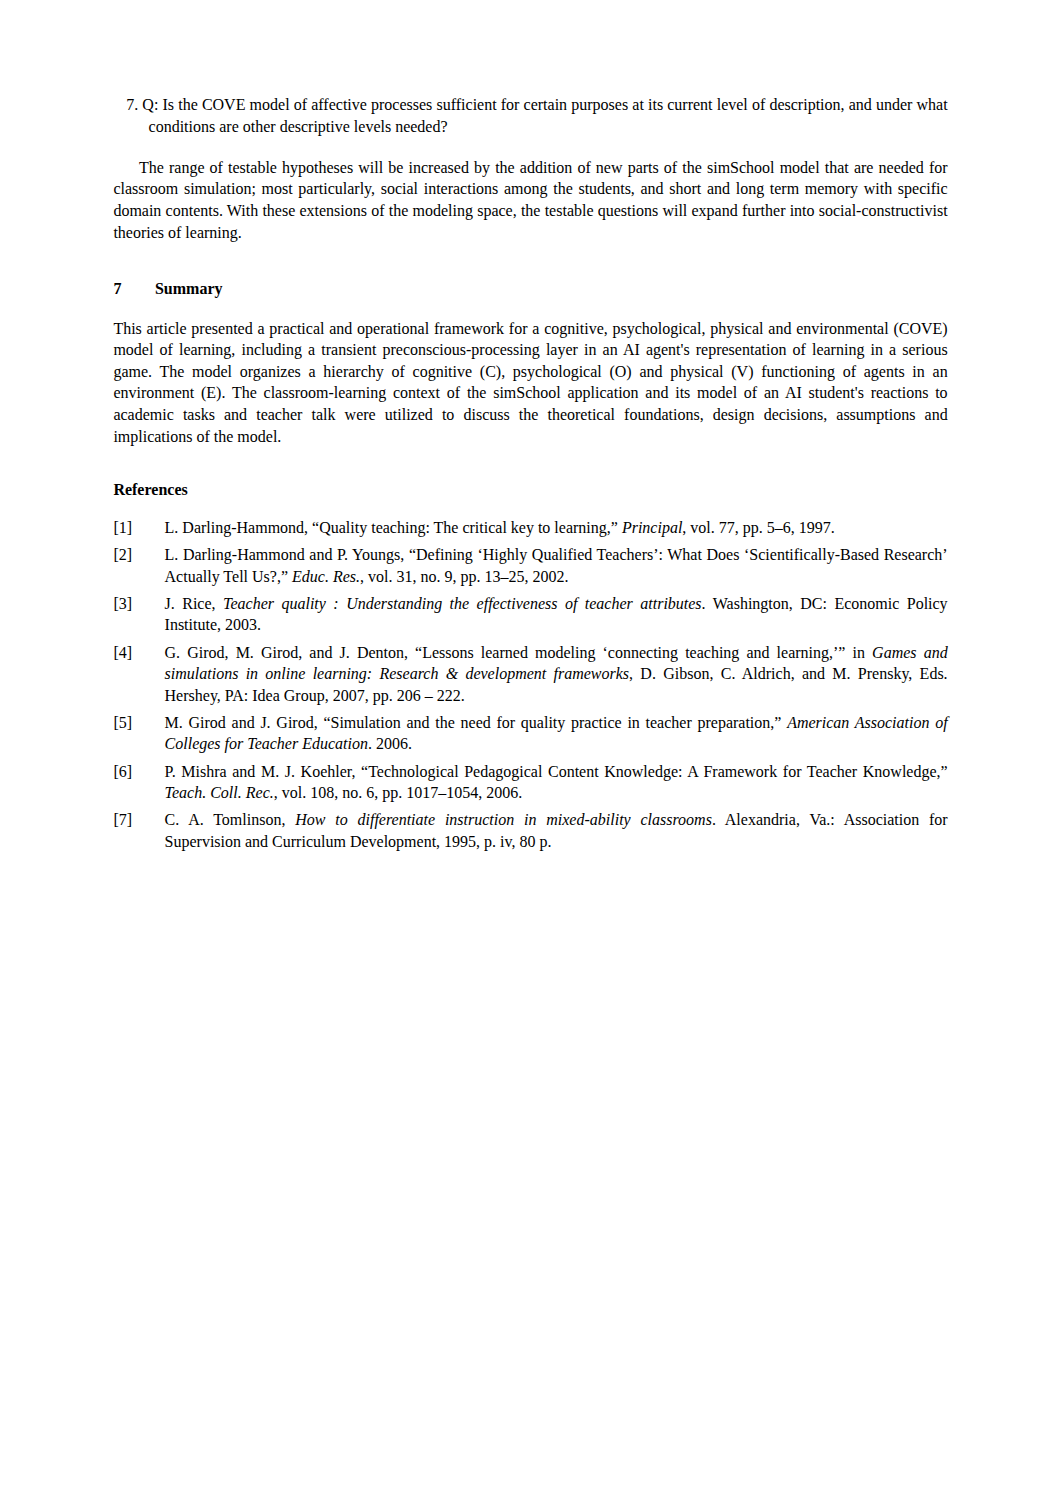7. Q: Is the COVE model of affective processes sufficient for certain purposes at its current level of description, and under what conditions are other descriptive levels needed?
The range of testable hypotheses will be increased by the addition of new parts of the simSchool model that are needed for classroom simulation; most particularly, social interactions among the students, and short and long term memory with specific domain contents. With these extensions of the modeling space, the testable questions will expand further into social-constructivist theories of learning.
7 Summary
This article presented a practical and operational framework for a cognitive, psychological, physical and environmental (COVE) model of learning, including a transient preconscious-processing layer in an AI agent's representation of learning in a serious game. The model organizes a hierarchy of cognitive (C), psychological (O) and physical (V) functioning of agents in an environment (E). The classroom-learning context of the simSchool application and its model of an AI student's reactions to academic tasks and teacher talk were utilized to discuss the theoretical foundations, design decisions, assumptions and implications of the model.
References
[1] L. Darling-Hammond, “Quality teaching: The critical key to learning,” Principal, vol. 77, pp. 5–6, 1997.
[2] L. Darling-Hammond and P. Youngs, “Defining ‘Highly Qualified Teachers’: What Does ‘Scientifically-Based Research’ Actually Tell Us?,” Educ. Res., vol. 31, no. 9, pp. 13–25, 2002.
[3] J. Rice, Teacher quality : Understanding the effectiveness of teacher attributes. Washington, DC: Economic Policy Institute, 2003.
[4] G. Girod, M. Girod, and J. Denton, “Lessons learned modeling ‘connecting teaching and learning,’” in Games and simulations in online learning: Research & development frameworks, D. Gibson, C. Aldrich, and M. Prensky, Eds. Hershey, PA: Idea Group, 2007, pp. 206 – 222.
[5] M. Girod and J. Girod, “Simulation and the need for quality practice in teacher preparation,” American Association of Colleges for Teacher Education. 2006.
[6] P. Mishra and M. J. Koehler, “Technological Pedagogical Content Knowledge: A Framework for Teacher Knowledge,” Teach. Coll. Rec., vol. 108, no. 6, pp. 1017–1054, 2006.
[7] C. A. Tomlinson, How to differentiate instruction in mixed-ability classrooms. Alexandria, Va.: Association for Supervision and Curriculum Development, 1995, p. iv, 80 p.